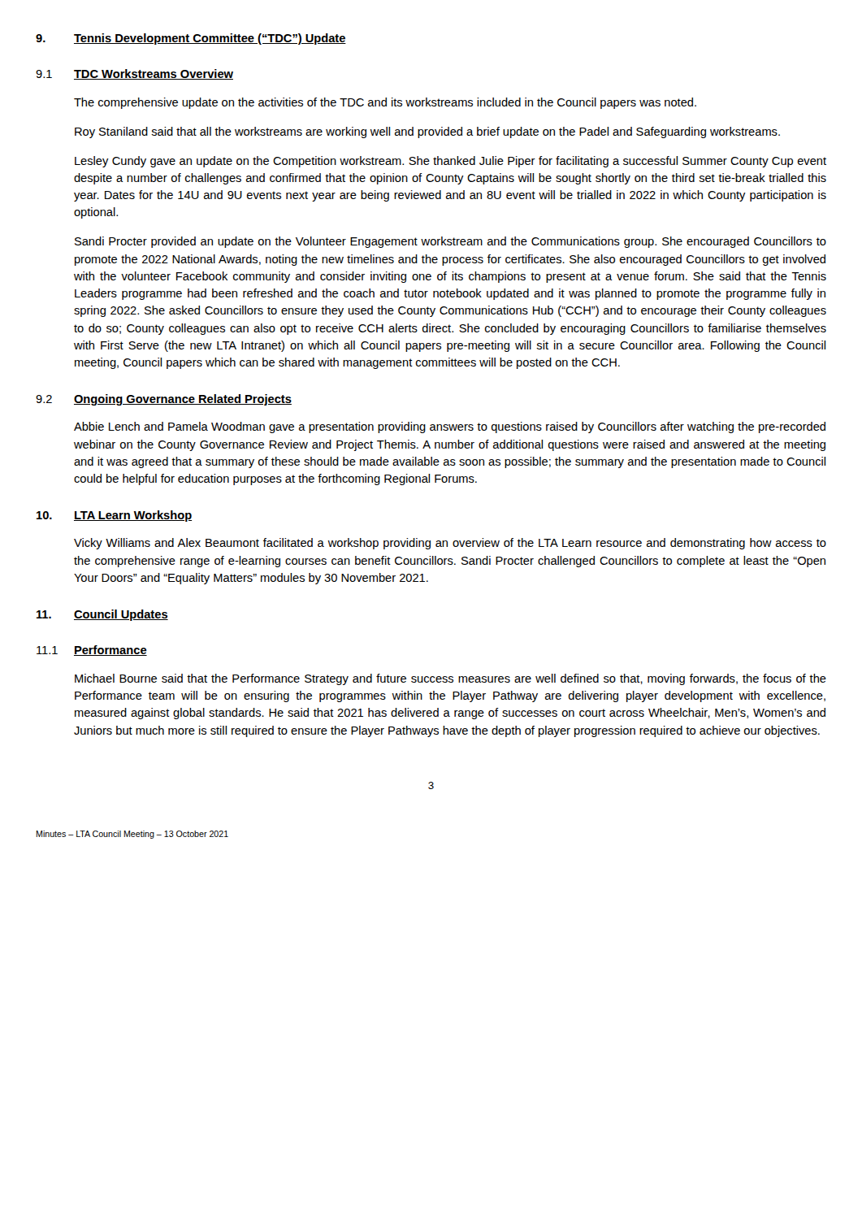9.
Tennis Development Committee (“TDC”) Update
9.1
TDC Workstreams Overview
The comprehensive update on the activities of the TDC and its workstreams included in the Council papers was noted.
Roy Staniland said that all the workstreams are working well and provided a brief update on the Padel and Safeguarding workstreams.
Lesley Cundy gave an update on the Competition workstream. She thanked Julie Piper for facilitating a successful Summer County Cup event despite a number of challenges and confirmed that the opinion of County Captains will be sought shortly on the third set tie-break trialled this year. Dates for the 14U and 9U events next year are being reviewed and an 8U event will be trialled in 2022 in which County participation is optional.
Sandi Procter provided an update on the Volunteer Engagement workstream and the Communications group. She encouraged Councillors to promote the 2022 National Awards, noting the new timelines and the process for certificates. She also encouraged Councillors to get involved with the volunteer Facebook community and consider inviting one of its champions to present at a venue forum. She said that the Tennis Leaders programme had been refreshed and the coach and tutor notebook updated and it was planned to promote the programme fully in spring 2022. She asked Councillors to ensure they used the County Communications Hub (“CCH”) and to encourage their County colleagues to do so; County colleagues can also opt to receive CCH alerts direct. She concluded by encouraging Councillors to familiarise themselves with First Serve (the new LTA Intranet) on which all Council papers pre-meeting will sit in a secure Councillor area. Following the Council meeting, Council papers which can be shared with management committees will be posted on the CCH.
9.2
Ongoing Governance Related Projects
Abbie Lench and Pamela Woodman gave a presentation providing answers to questions raised by Councillors after watching the pre-recorded webinar on the County Governance Review and Project Themis. A number of additional questions were raised and answered at the meeting and it was agreed that a summary of these should be made available as soon as possible; the summary and the presentation made to Council could be helpful for education purposes at the forthcoming Regional Forums.
10.
LTA Learn Workshop
Vicky Williams and Alex Beaumont facilitated a workshop providing an overview of the LTA Learn resource and demonstrating how access to the comprehensive range of e-learning courses can benefit Councillors. Sandi Procter challenged Councillors to complete at least the “Open Your Doors” and “Equality Matters” modules by 30 November 2021.
11.
Council Updates
11.1
Performance
Michael Bourne said that the Performance Strategy and future success measures are well defined so that, moving forwards, the focus of the Performance team will be on ensuring the programmes within the Player Pathway are delivering player development with excellence, measured against global standards. He said that 2021 has delivered a range of successes on court across Wheelchair, Men’s, Women’s and Juniors but much more is still required to ensure the Player Pathways have the depth of player progression required to achieve our objectives.
3
Minutes – LTA Council Meeting – 13 October 2021